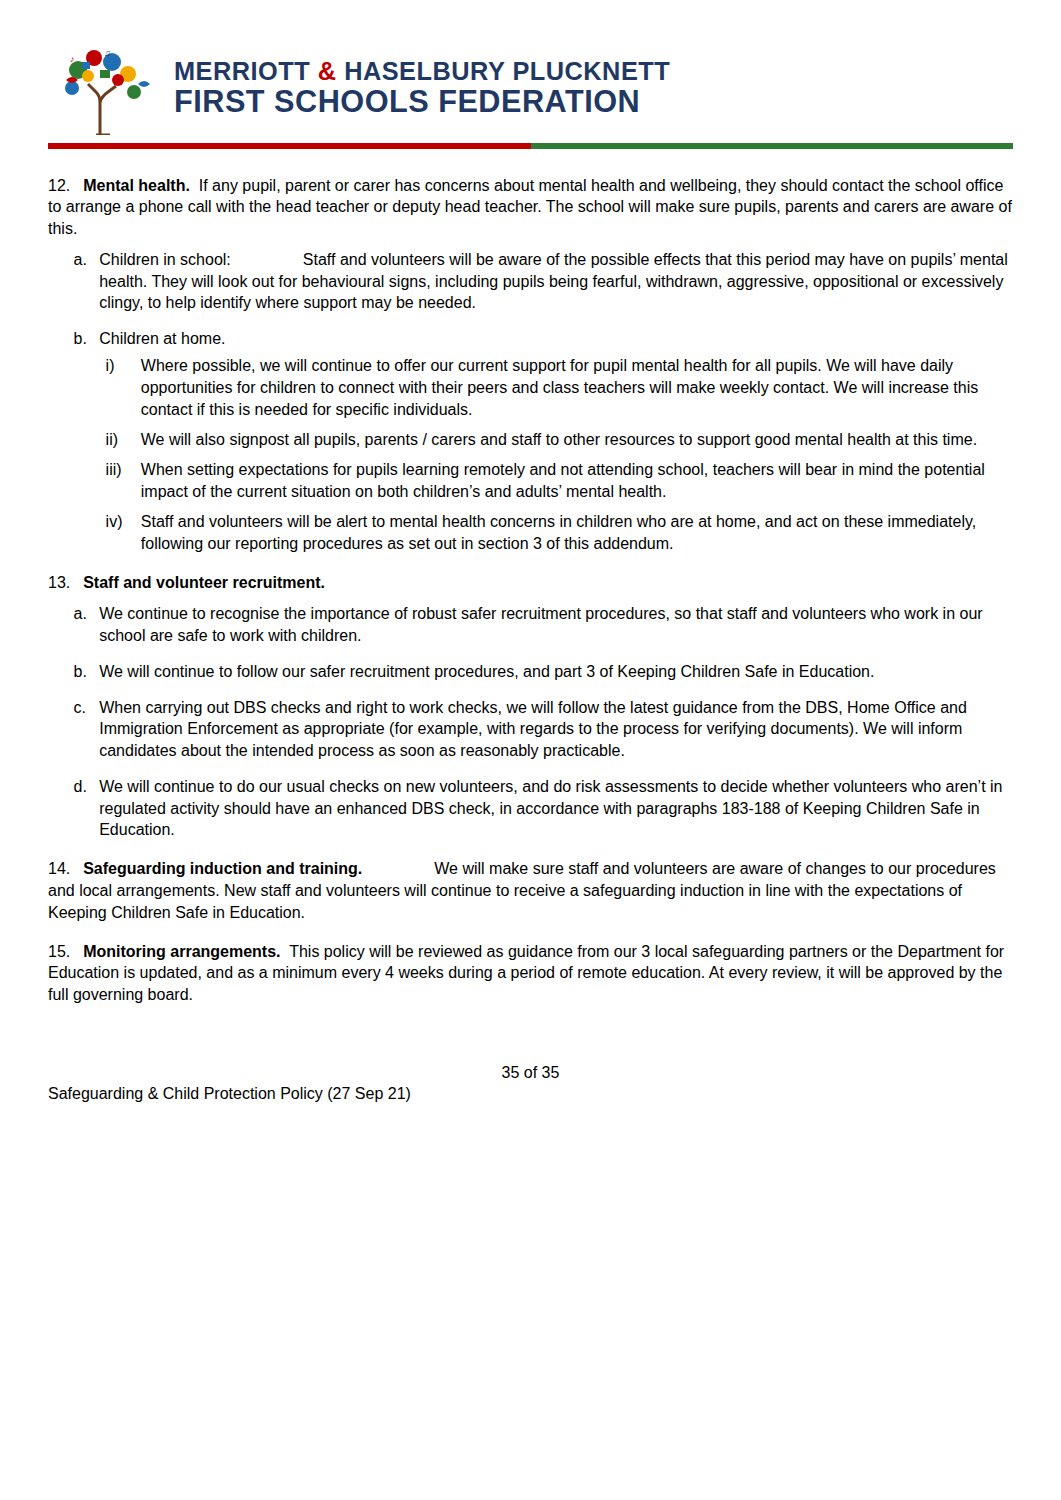♫ ♪
MERRIOTT & HASELBURY PLUCKNETT
FIRST SCHOOLS FEDERATION
12. Mental health. If any pupil, parent or carer has concerns about mental health and wellbeing, they should contact the school office to arrange a phone call with the head teacher or deputy head teacher. The school will make sure pupils, parents and carers are aware of this.
a. Children in school: Staff and volunteers will be aware of the possible effects that this period may have on pupils’ mental health. They will look out for behavioural signs, including pupils being fearful, withdrawn, aggressive, oppositional or excessively clingy, to help identify where support may be needed.
b. Children at home.
i) Where possible, we will continue to offer our current support for pupil mental health for all pupils. We will have daily opportunities for children to connect with their peers and class teachers will make weekly contact. We will increase this contact if this is needed for specific individuals.
ii) We will also signpost all pupils, parents / carers and staff to other resources to support good mental health at this time.
iii) When setting expectations for pupils learning remotely and not attending school, teachers will bear in mind the potential impact of the current situation on both children’s and adults’ mental health.
iv) Staff and volunteers will be alert to mental health concerns in children who are at home, and act on these immediately, following our reporting procedures as set out in section 3 of this addendum.
13. Staff and volunteer recruitment.
a. We continue to recognise the importance of robust safer recruitment procedures, so that staff and volunteers who work in our school are safe to work with children.
b. We will continue to follow our safer recruitment procedures, and part 3 of Keeping Children Safe in Education.
c. When carrying out DBS checks and right to work checks, we will follow the latest guidance from the DBS, Home Office and Immigration Enforcement as appropriate (for example, with regards to the process for verifying documents). We will inform candidates about the intended process as soon as reasonably practicable.
d. We will continue to do our usual checks on new volunteers, and do risk assessments to decide whether volunteers who aren’t in regulated activity should have an enhanced DBS check, in accordance with paragraphs 183-188 of Keeping Children Safe in Education.
14. Safeguarding induction and training. We will make sure staff and volunteers are aware of changes to our procedures and local arrangements. New staff and volunteers will continue to receive a safeguarding induction in line with the expectations of Keeping Children Safe in Education.
15. Monitoring arrangements. This policy will be reviewed as guidance from our 3 local safeguarding partners or the Department for Education is updated, and as a minimum every 4 weeks during a period of remote education. At every review, it will be approved by the full governing board.
35 of 35
Safeguarding & Child Protection Policy (27 Sep 21)